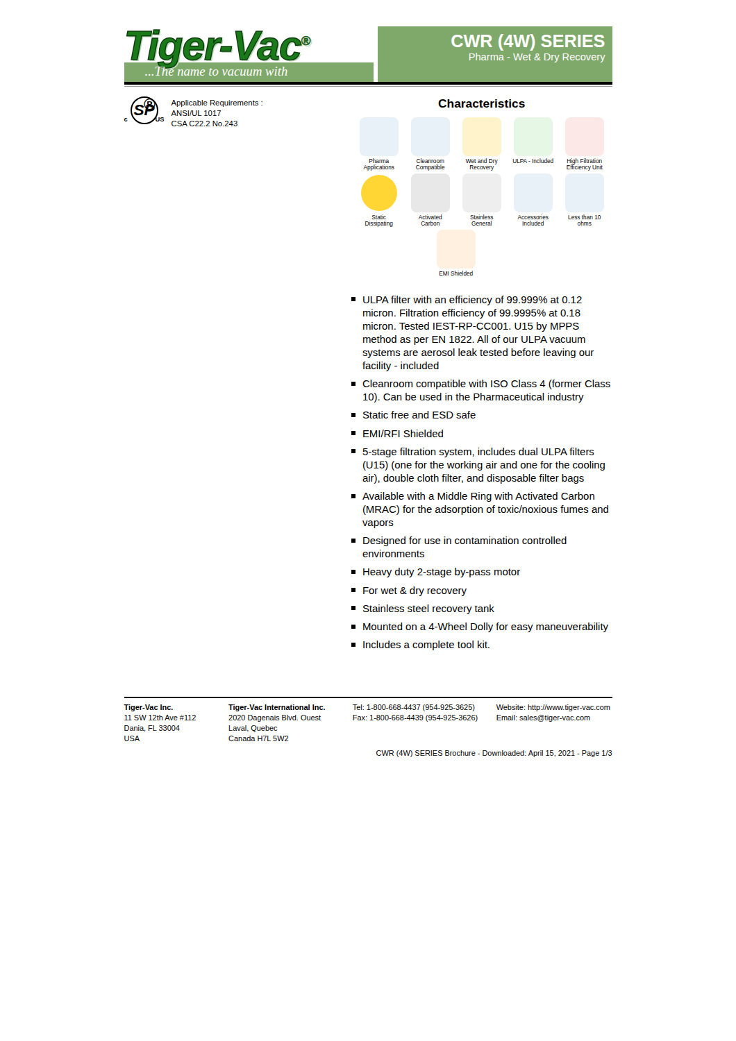Tiger-Vac®
...The name to vacuum with
CWR (4W) SERIES
Pharma - Wet & Dry Recovery
SP ®
c US
Applicable Requirements :
ANSI/UL 1017
CSA C22.2 No.243
Characteristics
Pharma
Applications
Cleanroom
Compatible
Wet and Dry
Recovery
ULPA - Included
High Filtration
Efficiency Unit
Static
Dissipating
Activated
Carbon
Stainless
General
Accessories
Included
Less than 10
ohms
EMI Shielded
ULPA filter with an efficiency of 99.999% at 0.12 micron. Filtration efficiency of 99.9995% at 0.18 micron. Tested IEST-RP-CC001. U15 by MPPS method as per EN 1822. All of our ULPA vacuum systems are aerosol leak tested before leaving our facility - included
Cleanroom compatible with ISO Class 4 (former Class 10). Can be used in the Pharmaceutical industry
Static free and ESD safe
EMI/RFI Shielded
5-stage filtration system, includes dual ULPA filters (U15) (one for the working air and one for the cooling air), double cloth filter, and disposable filter bags
Available with a Middle Ring with Activated Carbon (MRAC) for the adsorption of toxic/noxious fumes and vapors
Designed for use in contamination controlled environments
Heavy duty 2-stage by-pass motor
For wet & dry recovery
Stainless steel recovery tank
Mounted on a 4-Wheel Dolly for easy maneuverability
Includes a complete tool kit.
Tiger-Vac Inc.
11 SW 12th Ave #112
Dania, FL 33004
USA
Tiger-Vac International Inc.
2020 Dagenais Blvd. Ouest
Laval, Quebec
Canada H7L 5W2
Tel: 1-800-668-4437 (954-925-3625)
Fax: 1-800-668-4439 (954-925-3626)
Website: http://www.tiger-vac.com
Email: sales@tiger-vac.com
CWR (4W) SERIES Brochure - Downloaded: April 15, 2021 - Page 1/3